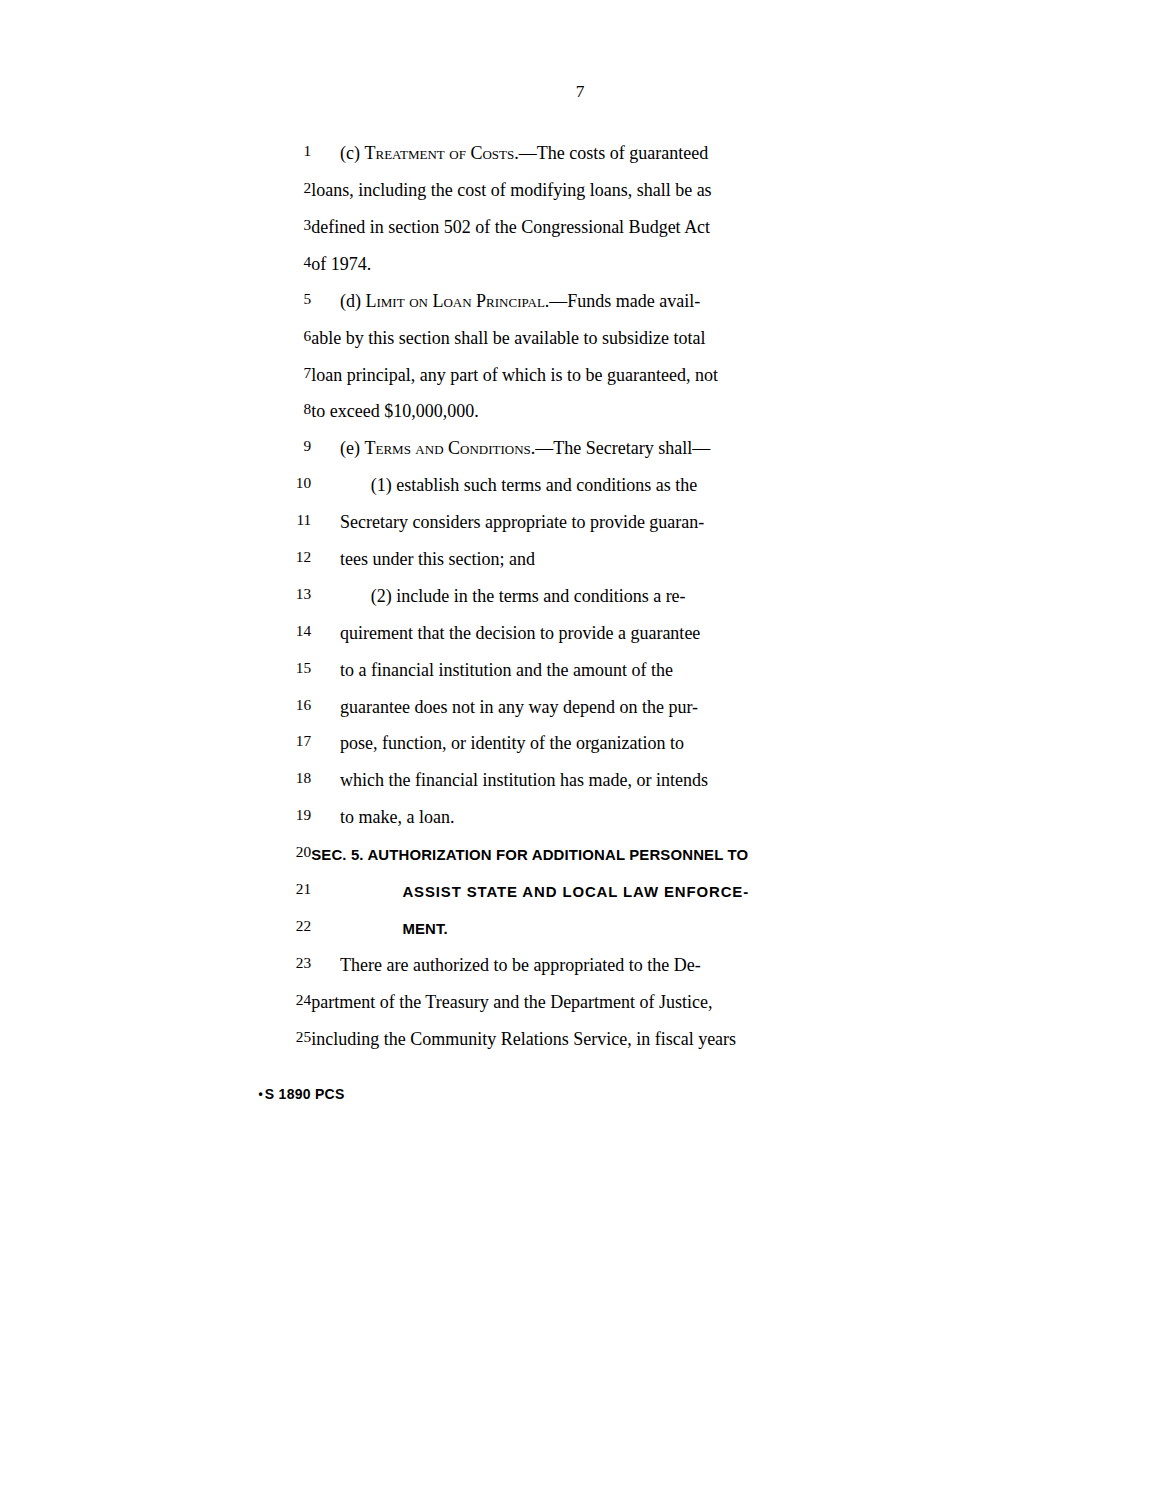7
| 1 | (c) Treatment of Costs. —The costs of guaranteed |
| 2 | loans, including the cost of modifying loans, shall be as |
| 3 | defined in section 502 of the Congressional Budget Act |
| 4 | of 1974. |
| 5 | (d) Limit on Loan Principal. —Funds made avail- |
| 6 | able by this section shall be available to subsidize total |
| 7 | loan principal, any part of which is to be guaranteed, not |
| 8 | to exceed $10,000,000. |
| 9 | (e) Terms and Conditions. —The Secretary shall— |
| 10 | (1) establish such terms and conditions as the |
| 11 | Secretary considers appropriate to provide guaran- |
| 12 | tees under this section; and |
| 13 | (2) include in the terms and conditions a re- |
| 14 | quirement that the decision to provide a guarantee |
| 15 | to a financial institution and the amount of the |
| 16 | guarantee does not in any way depend on the pur- |
| 17 | pose, function, or identity of the organization to |
| 18 | which the financial institution has made, or intends |
| 19 | to make, a loan. |
| 20 | SEC. 5. AUTHORIZATION FOR ADDITIONAL PERSONNEL TO |
| 21 | ASSIST STATE AND LOCAL LAW ENFORCE- |
| 22 | MENT. |
| 23 | There are authorized to be appropriated to the De- |
| 24 | partment of the Treasury and the Department of Justice, |
| 25 | including the Community Relations Service, in fiscal years |
•S 1890 PCS